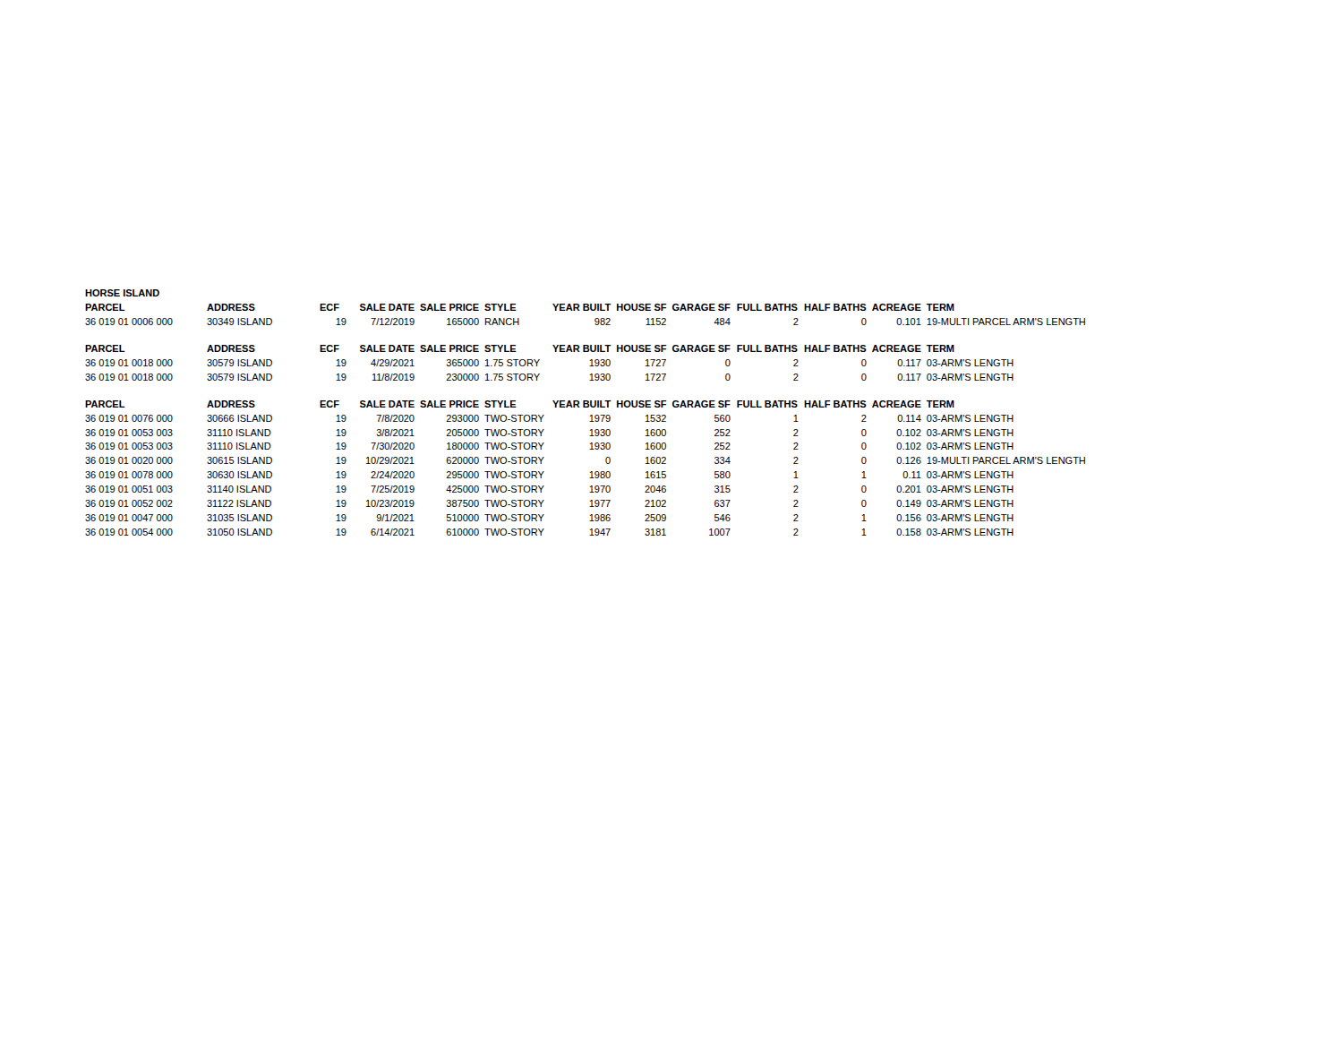| HORSE ISLAND |
| PARCEL | ADDRESS | ECF | SALE DATE | SALE PRICE | STYLE | YEAR BUILT | HOUSE SF | GARAGE SF | FULL BATHS | HALF BATHS | ACREAGE | TERM |
| 36 019 01 0006 000 | 30349 ISLAND | 19 | 7/12/2019 | 165000 | RANCH | 982 | 1152 | 484 | 2 | 0 | 0.101 | 19-MULTI PARCEL ARM'S LENGTH |
| PARCEL | ADDRESS | ECF | SALE DATE | SALE PRICE | STYLE | YEAR BUILT | HOUSE SF | GARAGE SF | FULL BATHS | HALF BATHS | ACREAGE | TERM |
| 36 019 01 0018 000 | 30579 ISLAND | 19 | 4/29/2021 | 365000 | 1.75 STORY | 1930 | 1727 | 0 | 2 | 0 | 0.117 | 03-ARM'S LENGTH |
| 36 019 01 0018 000 | 30579 ISLAND | 19 | 11/8/2019 | 230000 | 1.75 STORY | 1930 | 1727 | 0 | 2 | 0 | 0.117 | 03-ARM'S LENGTH |
| PARCEL | ADDRESS | ECF | SALE DATE | SALE PRICE | STYLE | YEAR BUILT | HOUSE SF | GARAGE SF | FULL BATHS | HALF BATHS | ACREAGE | TERM |
| 36 019 01 0076 000 | 30666 ISLAND | 19 | 7/8/2020 | 293000 | TWO-STORY | 1979 | 1532 | 560 | 1 | 2 | 0.114 | 03-ARM'S LENGTH |
| 36 019 01 0053 003 | 31110 ISLAND | 19 | 3/8/2021 | 205000 | TWO-STORY | 1930 | 1600 | 252 | 2 | 0 | 0.102 | 03-ARM'S LENGTH |
| 36 019 01 0053 003 | 31110 ISLAND | 19 | 7/30/2020 | 180000 | TWO-STORY | 1930 | 1600 | 252 | 2 | 0 | 0.102 | 03-ARM'S LENGTH |
| 36 019 01 0020 000 | 30615 ISLAND | 19 | 10/29/2021 | 620000 | TWO-STORY | 0 | 1602 | 334 | 2 | 0 | 0.126 | 19-MULTI PARCEL ARM'S LENGTH |
| 36 019 01 0078 000 | 30630 ISLAND | 19 | 2/24/2020 | 295000 | TWO-STORY | 1980 | 1615 | 580 | 1 | 1 | 0.11 | 03-ARM'S LENGTH |
| 36 019 01 0051 003 | 31140 ISLAND | 19 | 7/25/2019 | 425000 | TWO-STORY | 1970 | 2046 | 315 | 2 | 0 | 0.201 | 03-ARM'S LENGTH |
| 36 019 01 0052 002 | 31122 ISLAND | 19 | 10/23/2019 | 387500 | TWO-STORY | 1977 | 2102 | 637 | 2 | 0 | 0.149 | 03-ARM'S LENGTH |
| 36 019 01 0047 000 | 31035 ISLAND | 19 | 9/1/2021 | 510000 | TWO-STORY | 1986 | 2509 | 546 | 2 | 1 | 0.156 | 03-ARM'S LENGTH |
| 36 019 01 0054 000 | 31050 ISLAND | 19 | 6/14/2021 | 610000 | TWO-STORY | 1947 | 3181 | 1007 | 2 | 1 | 0.158 | 03-ARM'S LENGTH |